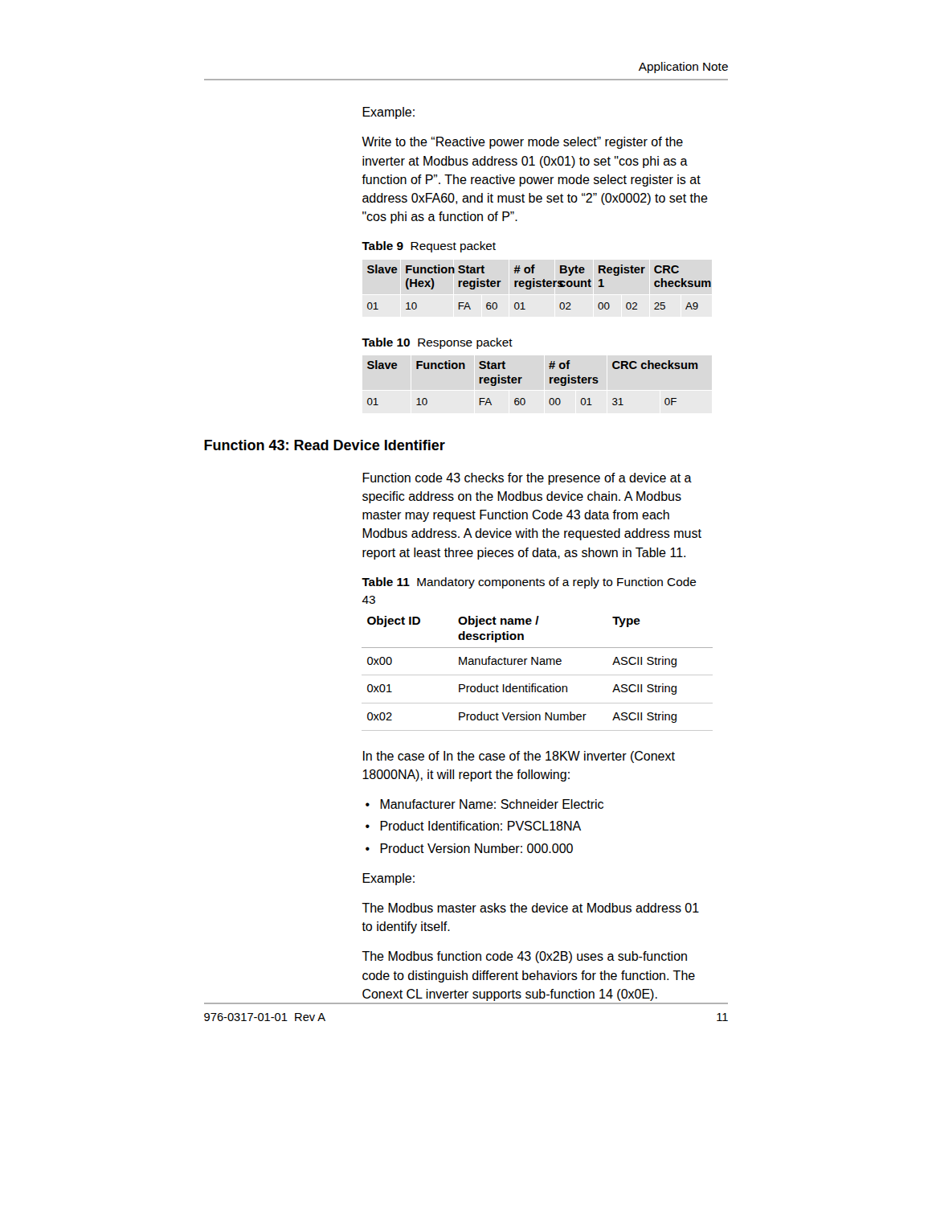Application Note
Example:
Write to the “Reactive power mode select” register of the inverter at Modbus address 01 (0x01) to set "cos phi as a function of P”. The reactive power mode select register is at address 0xFA60, and it must be set to “2” (0x0002) to set the "cos phi as a function of P”.
Table 9 Request packet
| Slave | Function (Hex) | Start register | # of registers | Byte count | Register 1 | CRC checksum |
| --- | --- | --- | --- | --- | --- | --- |
| 01 | 10 | FA | 60 | 01 | 02 | 00 | 02 | 25 | A9 |
Table 10 Response packet
| Slave | Function | Start register | # of registers | CRC checksum |
| --- | --- | --- | --- | --- |
| 01 | 10 | FA | 60 | 00 | 01 | 31 | 0F |
Function 43: Read Device Identifier
Function code 43 checks for the presence of a device at a specific address on the Modbus device chain. A Modbus master may request Function Code 43 data from each Modbus address. A device with the requested address must report at least three pieces of data, as shown in Table 11.
Table 11 Mandatory components of a reply to Function Code 43
| Object ID | Object name / description | Type |
| --- | --- | --- |
| 0x00 | Manufacturer Name | ASCII String |
| 0x01 | Product Identification | ASCII String |
| 0x02 | Product Version Number | ASCII String |
In the case of In the case of the 18KW inverter (Conext 18000NA), it will report the following:
Manufacturer Name: Schneider Electric
Product Identification: PVSCL18NA
Product Version Number: 000.000
Example:
The Modbus master asks the device at Modbus address 01 to identify itself.
The Modbus function code 43 (0x2B) uses a sub-function code to distinguish different behaviors for the function. The Conext CL inverter supports sub-function 14 (0x0E).
976-0317-01-01 Rev A
11